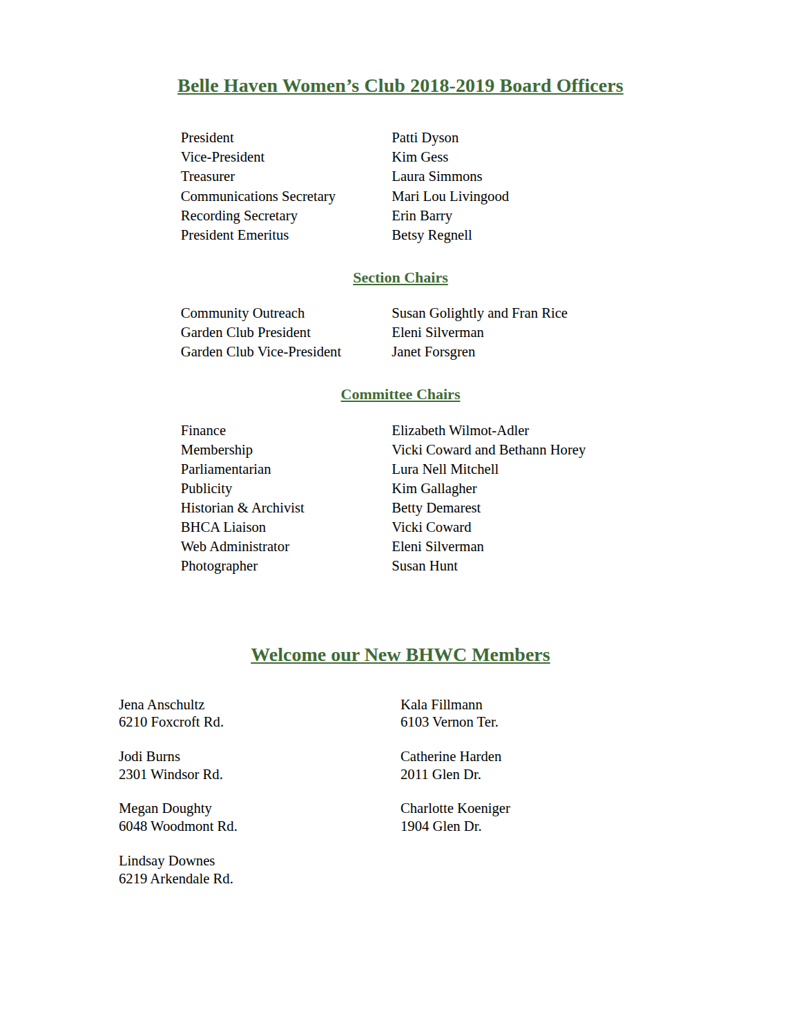Belle Haven Women’s Club 2018-2019 Board Officers
| President | Patti Dyson |
| Vice-President | Kim Gess |
| Treasurer | Laura Simmons |
| Communications Secretary | Mari Lou Livingood |
| Recording Secretary | Erin Barry |
| President Emeritus | Betsy Regnell |
Section Chairs
| Community Outreach | Susan Golightly and Fran Rice |
| Garden Club President | Eleni Silverman |
| Garden Club Vice-President | Janet Forsgren |
Committee Chairs
| Finance | Elizabeth Wilmot-Adler |
| Membership | Vicki Coward and Bethann Horey |
| Parliamentarian | Lura Nell Mitchell |
| Publicity | Kim Gallagher |
| Historian & Archivist | Betty Demarest |
| BHCA Liaison | Vicki Coward |
| Web Administrator | Eleni Silverman |
| Photographer | Susan Hunt |
Welcome our New BHWC Members
| Jena Anschultz 6210 Foxcroft Rd. | Kala Fillmann 6103 Vernon Ter. |
| Jodi Burns 2301 Windsor Rd. | Catherine Harden 2011 Glen Dr. |
| Megan Doughty 6048 Woodmont Rd. | Charlotte Koeniger 1904 Glen Dr. |
| Lindsay Downes 6219 Arkendale Rd. | |